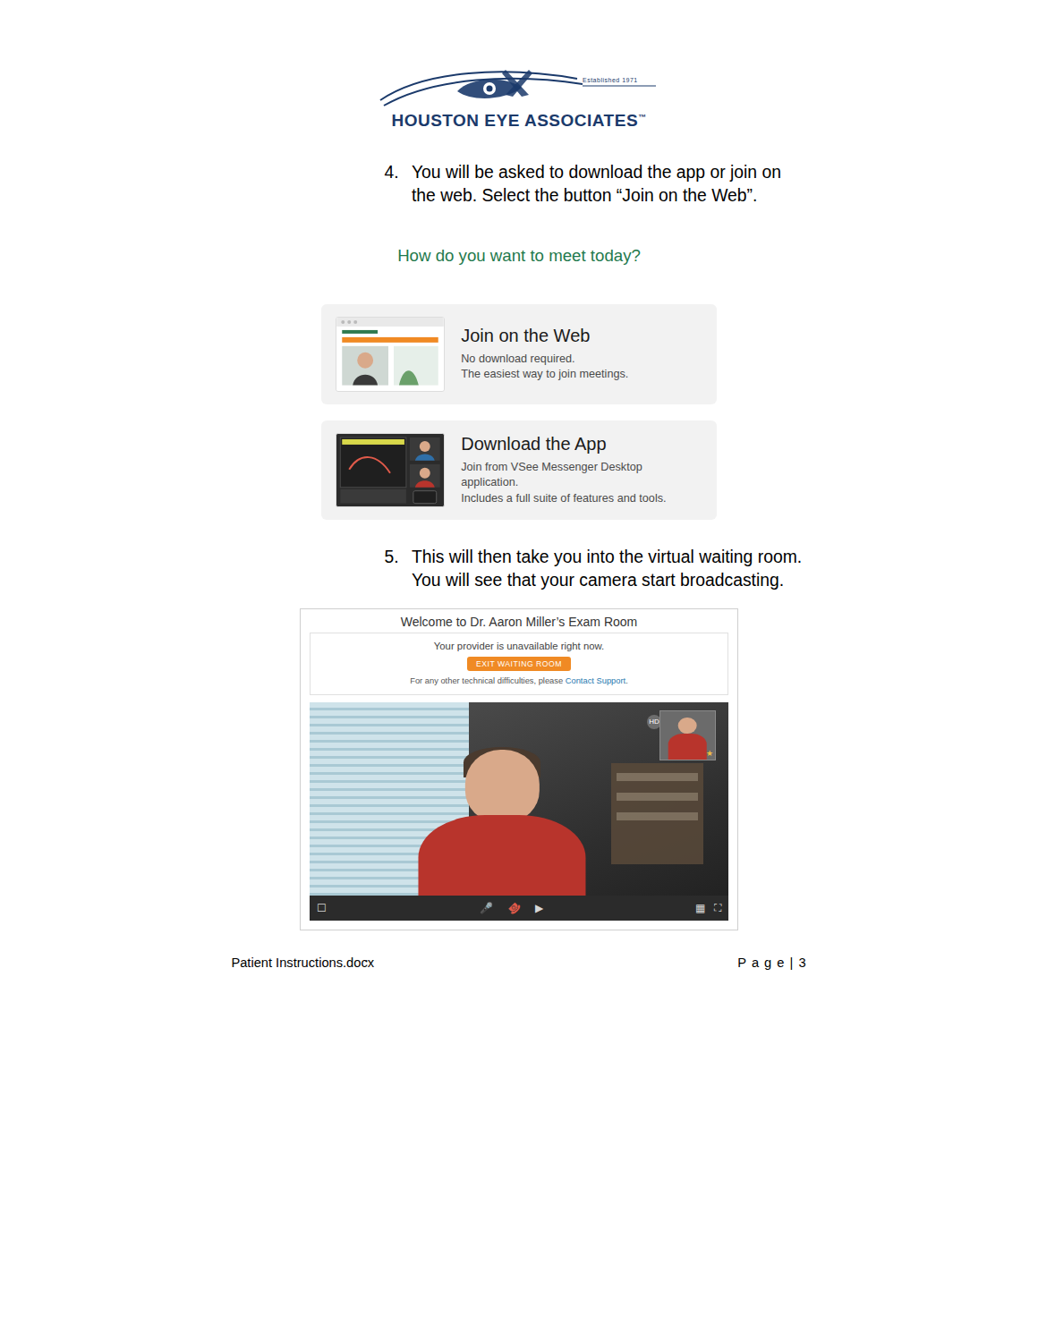Established 1971
HOUSTON EYE ASSOCIATES™
4. You will be asked to download the app or join on the web. Select the button “Join on the Web”.
How do you want to meet today?
Join on the Web
No download required.
The easiest way to join meetings.
Download the App
Join from VSee Messenger Desktop application.
Includes a full suite of features and tools.
5. This will then take you into the virtual waiting room. You will see that your camera start broadcasting.
Welcome to Dr. Aaron Miller’s Exam Room
Your provider is unavailable right now.
Exit Waiting Room
For any other technical difficulties, please Contact Support.
HD
★
☐
🎤 ☎ ▶
▦ ⛶
.
Patient Instructions.docx
P a g e | 3